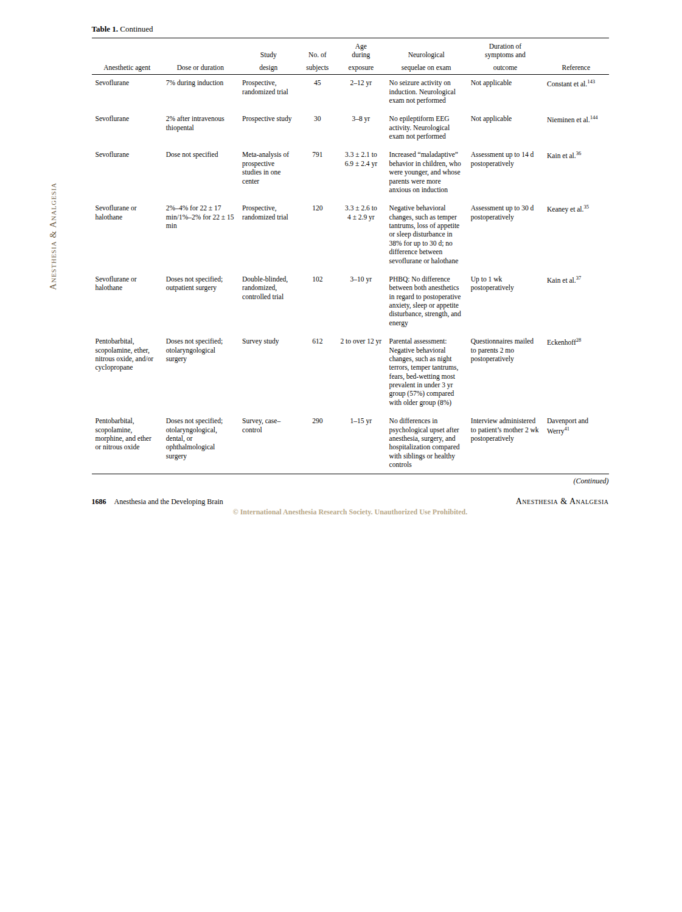Anesthesia & Analgesia
Table 1. Continued
| | | Study | No. of | Age during | Neurological | Duration of symptoms and | |
| --- | --- | --- | --- | --- | --- | --- | --- |
| Anesthetic agent | Dose or duration | design | subjects | exposure | sequelae on exam | outcome | Reference |
| Sevoflurane | 7% during induction | Prospective, randomized trial | 45 | 2–12 yr | No seizure activity on induction. Neurological exam not performed | Not applicable | Constant et al. 143 |
| Sevoflurane | 2% after intravenous thiopental | Prospective study | 30 | 3–8 yr | No epileptiform EEG activity. Neurological exam not performed | Not applicable | Nieminen et al. 144 |
| Sevoflurane | Dose not specified | Meta-analysis of prospective studies in one center | 791 | 3.3 ± 2.1 to 6.9 ± 2.4 yr | Increased “maladaptive” behavior in children, who were younger, and whose parents were more anxious on induction | Assessment up to 14 d postoperatively | Kain et al. 36 |
| Sevoflurane or halothane | 2%–4% for 22 ± 17 min/1%–2% for 22 ± 15 min | Prospective, randomized trial | 120 | 3.3 ± 2.6 to 4 ± 2.9 yr | Negative behavioral changes, such as temper tantrums, loss of appetite or sleep disturbance in 38% for up to 30 d; no difference between sevoflurane or halothane | Assessment up to 30 d postoperatively | Keaney et al. 35 |
| Sevoflurane or halothane | Doses not specified; outpatient surgery | Double-blinded, randomized, controlled trial | 102 | 3–10 yr | PHBQ: No difference between both anesthetics in regard to postoperative anxiety, sleep or appetite disturbance, strength, and energy | Up to 1 wk postoperatively | Kain et al. 37 |
| Pentobarbital, scopolamine, ether, nitrous oxide, and/or cyclopropane | Doses not specified; otolaryngological surgery | Survey study | 612 | 2 to over 12 yr | Parental assessment: Negative behavioral changes, such as night terrors, temper tantrums, fears, bed-wetting most prevalent in under 3 yr group (57%) compared with older group (8%) | Questionnaires mailed to parents 2 mo postoperatively | Eckenhoff 28 |
| Pentobarbital, scopolamine, morphine, and ether or nitrous oxide | Doses not specified; otolaryngological, dental, or ophthalmological surgery | Survey, case–control | 290 | 1–15 yr | No differences in psychological upset after anesthesia, surgery, and hospitalization compared with siblings or healthy controls | Interview administered to patient’s mother 2 wk postoperatively | Davenport and Werry 41 |
(Continued)
1686 Anesthesia and the Developing Brain
Anesthesia & Analgesia
© International Anesthesia Research Society. Unauthorized Use Prohibited.